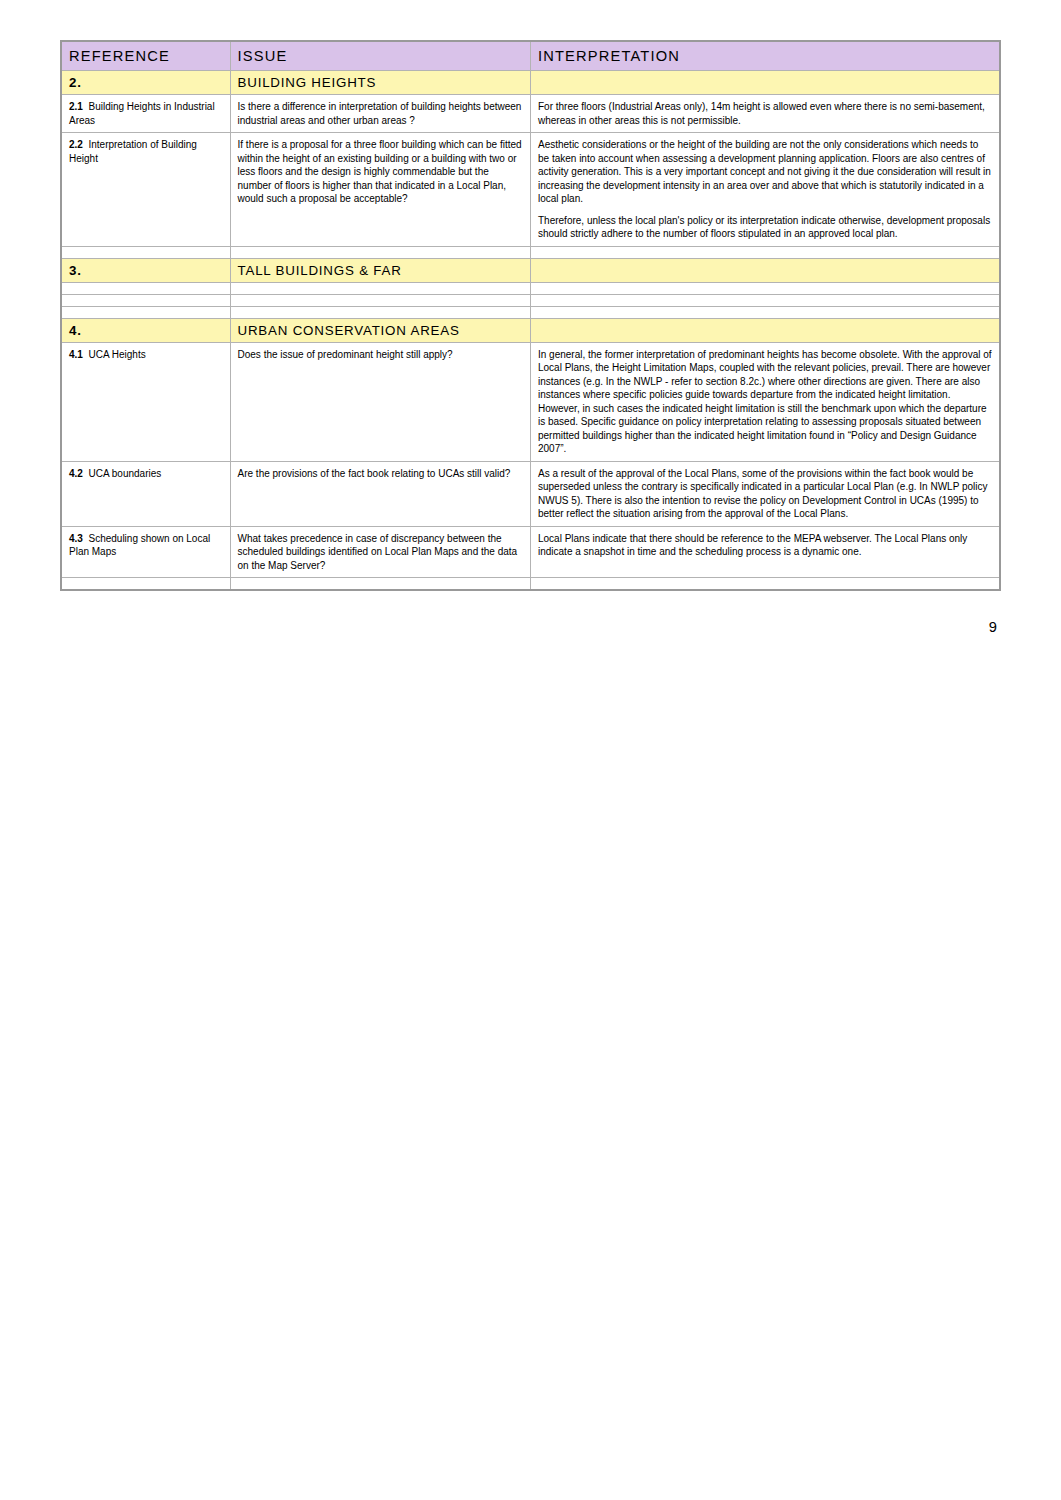| REFERENCE | ISSUE | INTERPRETATION |
| --- | --- | --- |
| 2. | BUILDING HEIGHTS | |
| 2.1 Building Heights in Industrial Areas | Is there a difference in interpretation of building heights between industrial areas and other urban areas ? | For three floors (Industrial Areas only), 14m height is allowed even where there is no semi-basement, whereas in other areas this is not permissible. |
| 2.2 Interpretation of Building Height | If there is a proposal for a three floor building which can be fitted within the height of an existing building or a building with two or less floors and the design is highly commendable but the number of floors is higher than that indicated in a Local Plan, would such a proposal be acceptable? | Aesthetic considerations or the height of the building are not the only considerations which needs to be taken into account when assessing a development planning application. Floors are also centres of activity generation. This is a very important concept and not giving it the due consideration will result in increasing the development intensity in an area over and above that which is statutorily indicated in a local plan. Therefore, unless the local plan's policy or its interpretation indicate otherwise, development proposals should strictly adhere to the number of floors stipulated in an approved local plan. |
| 3. | TALL BUILDINGS & FAR | |
| 4. | URBAN CONSERVATION AREAS | |
| 4.1 UCA Heights | Does the issue of predominant height still apply? | In general, the former interpretation of predominant heights has become obsolete. With the approval of Local Plans, the Height Limitation Maps, coupled with the relevant policies, prevail. There are however instances (e.g. In the NWLP - refer to section 8.2c.) where other directions are given. There are also instances where specific policies guide towards departure from the indicated height limitation. However, in such cases the indicated height limitation is still the benchmark upon which the departure is based. Specific guidance on policy interpretation relating to assessing proposals situated between permitted buildings higher than the indicated height limitation found in “Policy and Design Guidance 2007”. |
| 4.2 UCA boundaries | Are the provisions of the fact book relating to UCAs still valid? | As a result of the approval of the Local Plans, some of the provisions within the fact book would be superseded unless the contrary is specifically indicated in a particular Local Plan (e.g. In NWLP policy NWUS 5). There is also the intention to revise the policy on Development Control in UCAs (1995) to better reflect the situation arising from the approval of the Local Plans. |
| 4.3 Scheduling shown on Local Plan Maps | What takes precedence in case of discrepancy between the scheduled buildings identified on Local Plan Maps and the data on the Map Server? | Local Plans indicate that there should be reference to the MEPA webserver. The Local Plans only indicate a snapshot in time and the scheduling process is a dynamic one. |
9